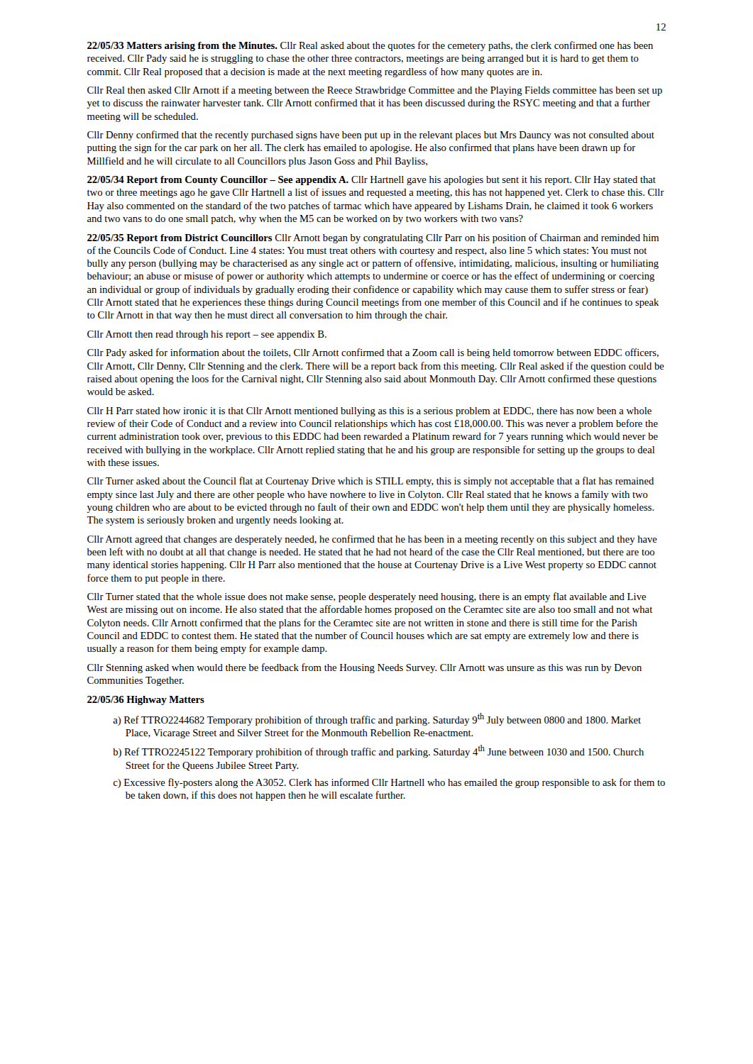12
22/05/33 Matters arising from the Minutes. Cllr Real asked about the quotes for the cemetery paths, the clerk confirmed one has been received. Cllr Pady said he is struggling to chase the other three contractors, meetings are being arranged but it is hard to get them to commit. Cllr Real proposed that a decision is made at the next meeting regardless of how many quotes are in.
Cllr Real then asked Cllr Arnott if a meeting between the Reece Strawbridge Committee and the Playing Fields committee has been set up yet to discuss the rainwater harvester tank. Cllr Arnott confirmed that it has been discussed during the RSYC meeting and that a further meeting will be scheduled.
Cllr Denny confirmed that the recently purchased signs have been put up in the relevant places but Mrs Dauncy was not consulted about putting the sign for the car park on her all. The clerk has emailed to apologise. He also confirmed that plans have been drawn up for Millfield and he will circulate to all Councillors plus Jason Goss and Phil Bayliss,
22/05/34 Report from County Councillor – See appendix A. Cllr Hartnell gave his apologies but sent it his report. Cllr Hay stated that two or three meetings ago he gave Cllr Hartnell a list of issues and requested a meeting, this has not happened yet. Clerk to chase this. Cllr Hay also commented on the standard of the two patches of tarmac which have appeared by Lishams Drain, he claimed it took 6 workers and two vans to do one small patch, why when the M5 can be worked on by two workers with two vans?
22/05/35 Report from District Councillors Cllr Arnott began by congratulating Cllr Parr on his position of Chairman and reminded him of the Councils Code of Conduct. Line 4 states: You must treat others with courtesy and respect, also line 5 which states: You must not bully any person (bullying may be characterised as any single act or pattern of offensive, intimidating, malicious, insulting or humiliating behaviour; an abuse or misuse of power or authority which attempts to undermine or coerce or has the effect of undermining or coercing an individual or group of individuals by gradually eroding their confidence or capability which may cause them to suffer stress or fear) Cllr Arnott stated that he experiences these things during Council meetings from one member of this Council and if he continues to speak to Cllr Arnott in that way then he must direct all conversation to him through the chair.
Cllr Arnott then read through his report – see appendix B.
Cllr Pady asked for information about the toilets, Cllr Arnott confirmed that a Zoom call is being held tomorrow between EDDC officers, Cllr Arnott, Cllr Denny, Cllr Stenning and the clerk. There will be a report back from this meeting. Cllr Real asked if the question could be raised about opening the loos for the Carnival night, Cllr Stenning also said about Monmouth Day. Cllr Arnott confirmed these questions would be asked.
Cllr H Parr stated how ironic it is that Cllr Arnott mentioned bullying as this is a serious problem at EDDC, there has now been a whole review of their Code of Conduct and a review into Council relationships which has cost £18,000.00. This was never a problem before the current administration took over, previous to this EDDC had been rewarded a Platinum reward for 7 years running which would never be received with bullying in the workplace. Cllr Arnott replied stating that he and his group are responsible for setting up the groups to deal with these issues.
Cllr Turner asked about the Council flat at Courtenay Drive which is STILL empty, this is simply not acceptable that a flat has remained empty since last July and there are other people who have nowhere to live in Colyton. Cllr Real stated that he knows a family with two young children who are about to be evicted through no fault of their own and EDDC won't help them until they are physically homeless. The system is seriously broken and urgently needs looking at.
Cllr Arnott agreed that changes are desperately needed, he confirmed that he has been in a meeting recently on this subject and they have been left with no doubt at all that change is needed. He stated that he had not heard of the case the Cllr Real mentioned, but there are too many identical stories happening. Cllr H Parr also mentioned that the house at Courtenay Drive is a Live West property so EDDC cannot force them to put people in there.
Cllr Turner stated that the whole issue does not make sense, people desperately need housing, there is an empty flat available and Live West are missing out on income. He also stated that the affordable homes proposed on the Ceramtec site are also too small and not what Colyton needs. Cllr Arnott confirmed that the plans for the Ceramtec site are not written in stone and there is still time for the Parish Council and EDDC to contest them. He stated that the number of Council houses which are sat empty are extremely low and there is usually a reason for them being empty for example damp.
Cllr Stenning asked when would there be feedback from the Housing Needs Survey. Cllr Arnott was unsure as this was run by Devon Communities Together.
22/05/36 Highway Matters
a) Ref TTRO2244682 Temporary prohibition of through traffic and parking. Saturday 9th July between 0800 and 1800. Market Place, Vicarage Street and Silver Street for the Monmouth Rebellion Re-enactment.
b) Ref TTRO2245122 Temporary prohibition of through traffic and parking. Saturday 4th June between 1030 and 1500. Church Street for the Queens Jubilee Street Party.
c) Excessive fly-posters along the A3052. Clerk has informed Cllr Hartnell who has emailed the group responsible to ask for them to be taken down, if this does not happen then he will escalate further.